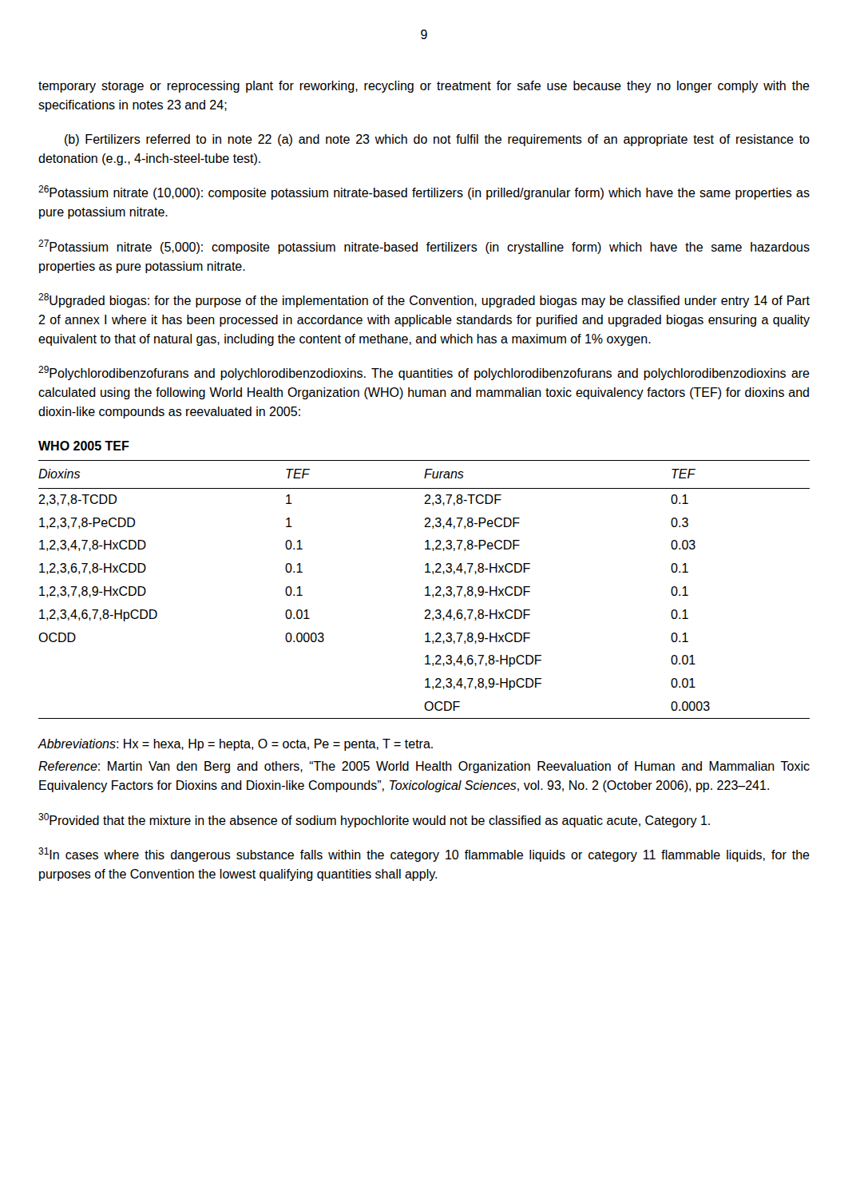9
temporary storage or reprocessing plant for reworking, recycling or treatment for safe use because they no longer comply with the specifications in notes 23 and 24;
(b) Fertilizers referred to in note 22 (a) and note 23 which do not fulfil the requirements of an appropriate test of resistance to detonation (e.g., 4-inch-steel-tube test).
26Potassium nitrate (10,000): composite potassium nitrate-based fertilizers (in prilled/granular form) which have the same properties as pure potassium nitrate.
27Potassium nitrate (5,000): composite potassium nitrate-based fertilizers (in crystalline form) which have the same hazardous properties as pure potassium nitrate.
28Upgraded biogas: for the purpose of the implementation of the Convention, upgraded biogas may be classified under entry 14 of Part 2 of annex I where it has been processed in accordance with applicable standards for purified and upgraded biogas ensuring a quality equivalent to that of natural gas, including the content of methane, and which has a maximum of 1% oxygen.
29Polychlorodibenzofurans and polychlorodibenzodioxins. The quantities of polychlorodibenzofurans and polychlorodibenzodioxins are calculated using the following World Health Organization (WHO) human and mammalian toxic equivalency factors (TEF) for dioxins and dioxin-like compounds as reevaluated in 2005:
WHO 2005 TEF
| Dioxins | TEF | Furans | TEF |
| --- | --- | --- | --- |
| 2,3,7,8-TCDD | 1 | 2,3,7,8-TCDF | 0.1 |
| 1,2,3,7,8-PeCDD | 1 | 2,3,4,7,8-PeCDF | 0.3 |
| 1,2,3,4,7,8-HxCDD | 0.1 | 1,2,3,7,8-PeCDF | 0.03 |
| 1,2,3,6,7,8-HxCDD | 0.1 | 1,2,3,4,7,8-HxCDF | 0.1 |
| 1,2,3,7,8,9-HxCDD | 0.1 | 1,2,3,7,8,9-HxCDF | 0.1 |
| 1,2,3,4,6,7,8-HpCDD | 0.01 | 2,3,4,6,7,8-HxCDF | 0.1 |
| OCDD | 0.0003 | 1,2,3,7,8,9-HxCDF | 0.1 |
| | | 1,2,3,4,6,7,8-HpCDF | 0.01 |
| | | 1,2,3,4,7,8,9-HpCDF | 0.01 |
| | | OCDF | 0.0003 |
Abbreviations: Hx = hexa, Hp = hepta, O = octa, Pe = penta, T = tetra.
Reference: Martin Van den Berg and others, “The 2005 World Health Organization Reevaluation of Human and Mammalian Toxic Equivalency Factors for Dioxins and Dioxin-like Compounds”, Toxicological Sciences, vol. 93, No. 2 (October 2006), pp. 223–241.
30Provided that the mixture in the absence of sodium hypochlorite would not be classified as aquatic acute, Category 1.
31In cases where this dangerous substance falls within the category 10 flammable liquids or category 11 flammable liquids, for the purposes of the Convention the lowest qualifying quantities shall apply.